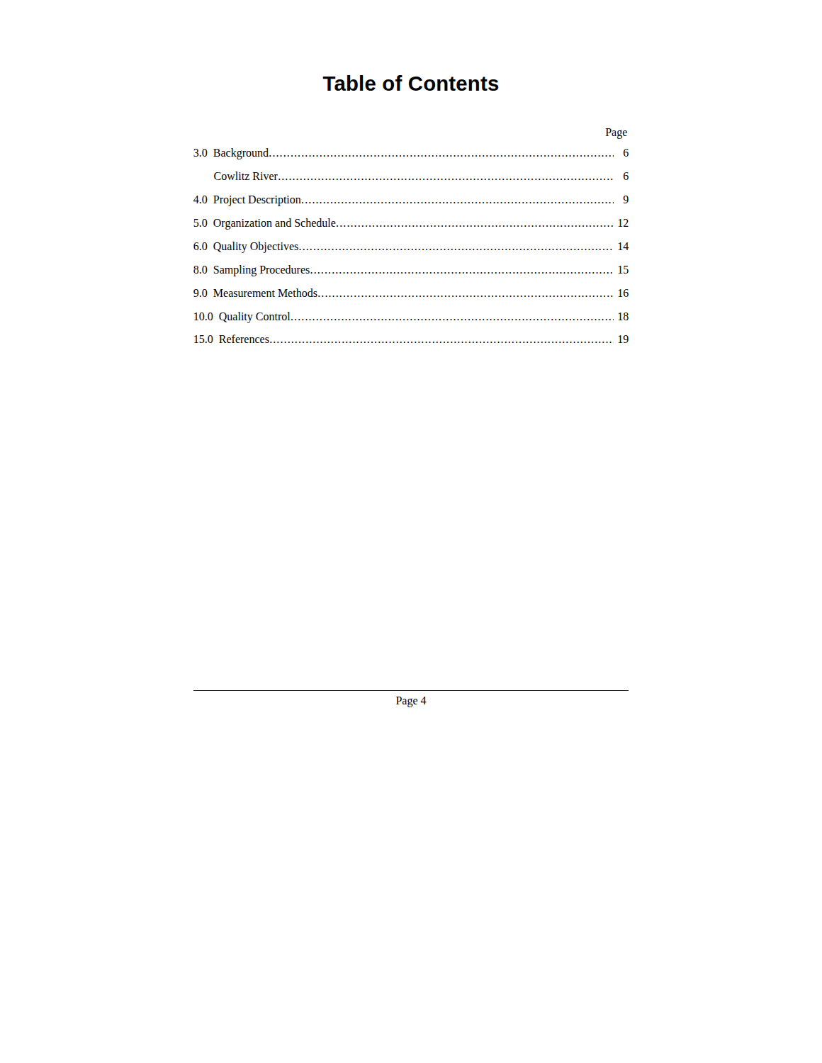Table of Contents
Page
3.0 Background ................................................................................................................. 6
Cowlitz River ............................................................................................................. 6
4.0 Project Description ....................................................................................................... 9
5.0 Organization and Schedule ....................................................................................... 12
6.0 Quality Objectives ....................................................................................................... 14
8.0 Sampling Procedures ................................................................................................... 15
9.0 Measurement Methods ................................................................................................ 16
10.0 Quality Control ......................................................................................................... 18
15.0 References ................................................................................................................. 19
Page 4